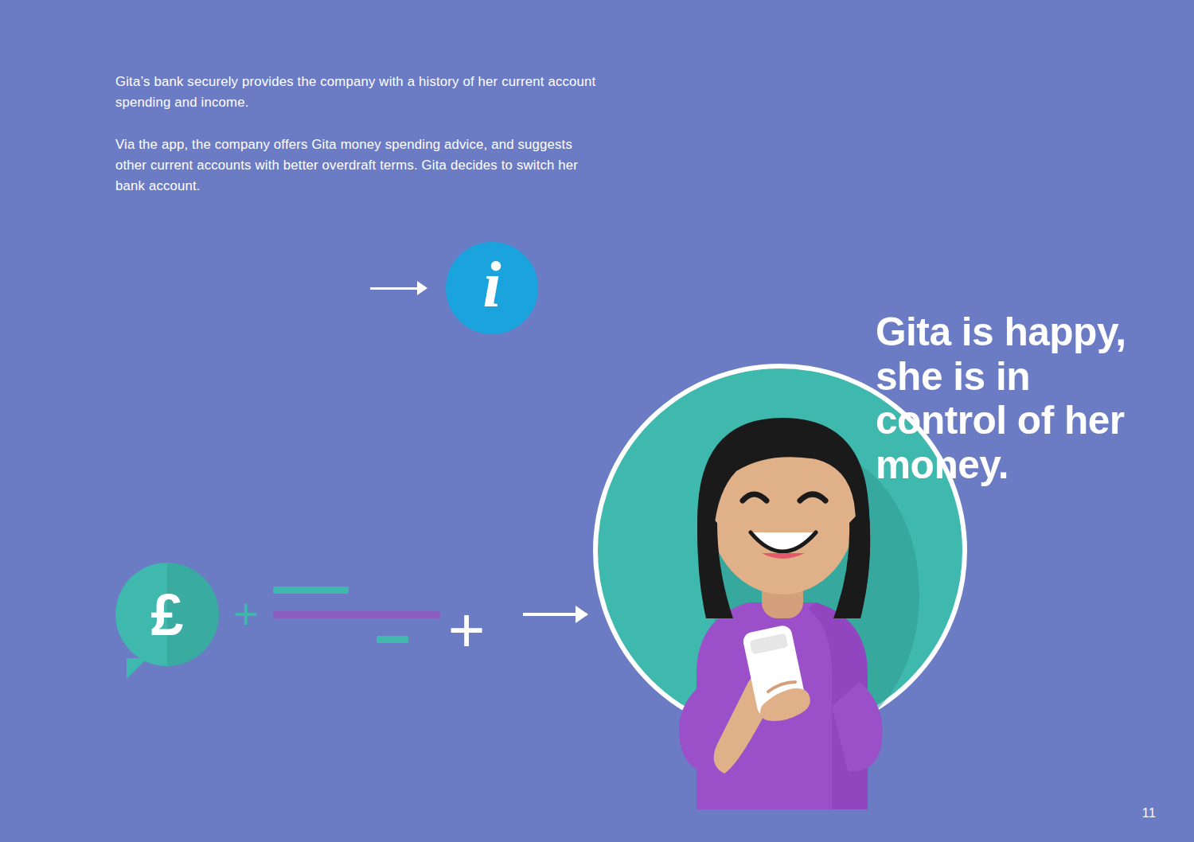Gita’s bank securely provides the company with a history of her current account spending and income.
Via the app, the company offers Gita money spending advice, and suggests other current accounts with better overdraft terms. Gita decides to switch her bank account.
i
£
+
+
Gita is happy, she is in control of her money.
11